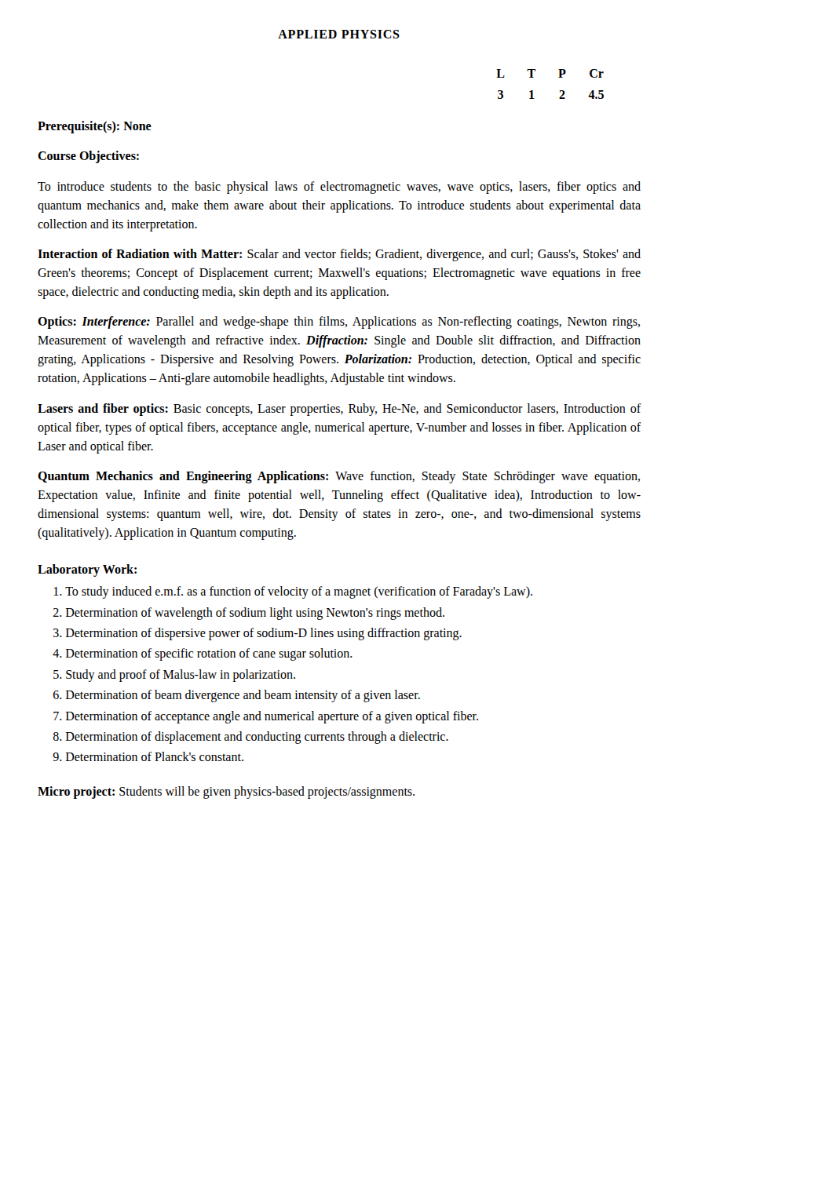APPLIED PHYSICS
| L | T | P | Cr |
| 3 | 1 | 2 | 4.5 |
Prerequisite(s): None
Course Objectives:
To introduce students to the basic physical laws of electromagnetic waves, wave optics, lasers, fiber optics and quantum mechanics and, make them aware about their applications. To introduce students about experimental data collection and its interpretation.
Interaction of Radiation with Matter: Scalar and vector fields; Gradient, divergence, and curl; Gauss's, Stokes' and Green's theorems; Concept of Displacement current; Maxwell's equations; Electromagnetic wave equations in free space, dielectric and conducting media, skin depth and its application.
Optics: Interference: Parallel and wedge-shape thin films, Applications as Non-reflecting coatings, Newton rings, Measurement of wavelength and refractive index. Diffraction: Single and Double slit diffraction, and Diffraction grating, Applications - Dispersive and Resolving Powers. Polarization: Production, detection, Optical and specific rotation, Applications – Anti-glare automobile headlights, Adjustable tint windows.
Lasers and fiber optics: Basic concepts, Laser properties, Ruby, He-Ne, and Semiconductor lasers, Introduction of optical fiber, types of optical fibers, acceptance angle, numerical aperture, V-number and losses in fiber. Application of Laser and optical fiber.
Quantum Mechanics and Engineering Applications: Wave function, Steady State Schrödinger wave equation, Expectation value, Infinite and finite potential well, Tunneling effect (Qualitative idea), Introduction to low-dimensional systems: quantum well, wire, dot. Density of states in zero-, one-, and two-dimensional systems (qualitatively). Application in Quantum computing.
Laboratory Work:
To study induced e.m.f. as a function of velocity of a magnet (verification of Faraday's Law).
Determination of wavelength of sodium light using Newton's rings method.
Determination of dispersive power of sodium-D lines using diffraction grating.
Determination of specific rotation of cane sugar solution.
Study and proof of Malus-law in polarization.
Determination of beam divergence and beam intensity of a given laser.
Determination of acceptance angle and numerical aperture of a given optical fiber.
Determination of displacement and conducting currents through a dielectric.
Determination of Planck's constant.
Micro project: Students will be given physics-based projects/assignments.